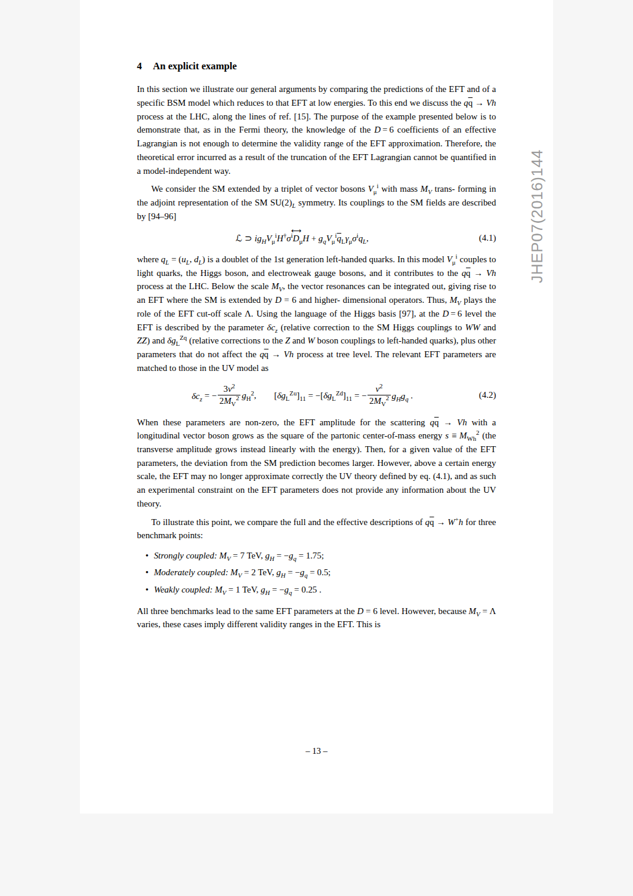JHEP07(2016)144
4 An explicit example
In this section we illustrate our general arguments by comparing the predictions of the EFT and of a specific BSM model which reduces to that EFT at low energies. To this end we discuss the qq → Vh process at the LHC, along the lines of ref. [15]. The purpose of the example presented below is to demonstrate that, as in the Fermi theory, the knowledge of the D = 6 coefficients of an effective Lagrangian is not enough to determine the validity range of the EFT approximation. Therefore, the theoretical error incurred as a result of the truncation of the EFT Lagrangian cannot be quantified in a model-independent way.
We consider the SM extended by a triplet of vector bosons Vμi with mass MV trans- forming in the adjoint representation of the SM SU(2)L symmetry. Its couplings to the SM fields are described by [94–96]
ℒ ⊃ igHVμiH†σi⟷DμH + gqVμiqLγμσiqL,
(4.1)
where qL = (uL, dL) is a doublet of the 1st generation left-handed quarks. In this model Vμi couples to light quarks, the Higgs boson, and electroweak gauge bosons, and it contributes to the qq → Vh process at the LHC. Below the scale MV, the vector resonances can be integrated out, giving rise to an EFT where the SM is extended by D = 6 and higher- dimensional operators. Thus, MV plays the role of the EFT cut-off scale Λ. Using the language of the Higgs basis [97], at the D = 6 level the EFT is described by the parameter δcz (relative correction to the SM Higgs couplings to WW and ZZ) and δgLZq (relative corrections to the Z and W boson couplings to left-handed quarks), plus other parameters that do not affect the qq → Vh process at tree level. The relevant EFT parameters are matched to those in the UV model as
δcz = −3v22MV2 gH2, [δgLZu]11 = −[δgLZd]11 = −v22MV2 gHgq .
(4.2)
When these parameters are non-zero, the EFT amplitude for the scattering qq → Vh with a longitudinal vector boson grows as the square of the partonic center-of-mass energy s ≡ MWh2 (the transverse amplitude grows instead linearly with the energy). Then, for a given value of the EFT parameters, the deviation from the SM prediction becomes larger. However, above a certain energy scale, the EFT may no longer approximate correctly the UV theory defined by eq. (4.1), and as such an experimental constraint on the EFT parameters does not provide any information about the UV theory.
To illustrate this point, we compare the full and the effective descriptions of qq → W+h for three benchmark points:
Strongly coupled: MV = 7 TeV, gH = −gq = 1.75;
Moderately coupled: MV = 2 TeV, gH = −gq = 0.5;
Weakly coupled: MV = 1 TeV, gH = −gq = 0.25 .
All three benchmarks lead to the same EFT parameters at the D = 6 level. However, because MV = Λ varies, these cases imply different validity ranges in the EFT. This is
– 13 –